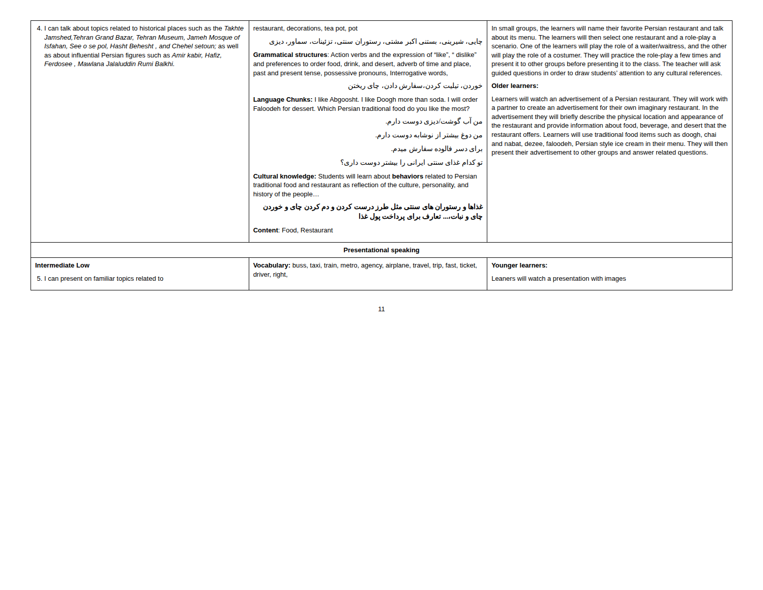| I can talk about topics related to historical places such as the Takhte Jamshed,Tehran Grand Bazar, Tehran Museum, Jameh Mosque of Isfahan, See o se pol, Hasht Behesht , and Chehel setoun; as well as about influential Persian figures such as Amir kabir, Hafiz, Ferdosee , Mawlana Jalaluddin Rumi Balkhi. | restaurant, decorations, tea pot, pot چایی، شیرینی، بستنی اکبر مشتی، رستوران سنتی، تزئینات، سماور، دیزی Grammatical structures : Action verbs and the expression of “like”, “ dislike” and preferences to order food, drink, and desert, adverb of time and place, past and present tense, possessive pronouns, Interrogative words, خوردن، تیلیت کردن،سفارش دادن، چای ریختن Language Chunks: I like Abgoosht. I like Doogh more than soda. I will order Faloodeh for dessert. Which Persian traditional food do you like the most? من آب گوشت/دیزی دوست دارم. من دوغ بیشتر از نوشابه دوست دارم. برای دسر فالوده سفارش میدم. تو کدام غذای سنتی ایرانی را بیشتر دوست داری؟ Cultural knowledge: Students will learn about behaviors related to Persian traditional food and restaurant as reflection of the culture, personality, and history of the people… غذاها و رستوران های سنتی مثل طرز درست کردن و دم کردن چای و خوردن چای و نبات،... تعارف برای پرداخت پول غذا Content : Food, Restaurant | In small groups, the learners will name their favorite Persian restaurant and talk about its menu. The learners will then select one restaurant and a role-play a scenario. One of the learners will play the role of a waiter/waitress, and the other will play the role of a costumer. They will practice the role-play a few times and present it to other groups before presenting it to the class. The teacher will ask guided questions in order to draw students’ attention to any cultural references. Older learners: Learners will watch an advertisement of a Persian restaurant. They will work with a partner to create an advertisement for their own imaginary restaurant. In the advertisement they will briefly describe the physical location and appearance of the restaurant and provide information about food, beverage, and desert that the restaurant offers. Learners will use traditional food items such as doogh, chai and nabat, dezee, faloodeh, Persian style ice cream in their menu. They will then present their advertisement to other groups and answer related questions. |
| Presentational speaking |
| Intermediate Low I can present on familiar topics related to | Vocabulary: buss, taxi, train, metro, agency, airplane, travel, trip, fast, ticket, driver, right, | Younger learners: Leaners will watch a presentation with images |
11